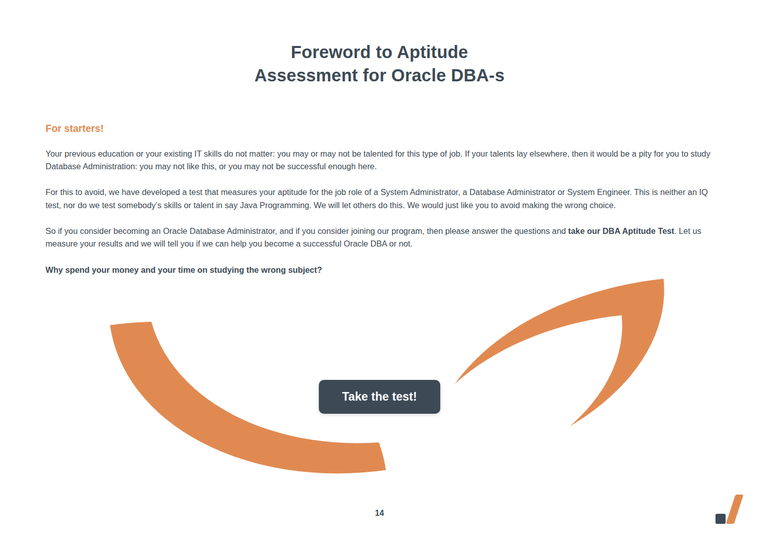Foreword to Aptitude
Assessment for Oracle DBA-s
For starters!
Your previous education or your existing IT skills do not matter: you may or may not be talented for this type of job. If your talents lay elsewhere, then it would be a pity for you to study Database Administration: you may not like this, or you may not be successful enough here.
For this to avoid, we have developed a test that measures your aptitude for the job role of a System Administrator, a Database Administrator or System Engineer. This is neither an IQ test, nor do we test somebody’s skills or talent in say Java Programming. We will let others do this. We would just like you to avoid making the wrong choice.
So if you consider becoming an Oracle Database Administrator, and if you consider joining our program, then please answer the questions and take our DBA Aptitude Test. Let us measure your results and we will tell you if we can help you become a successful Oracle DBA or not.
Why spend your money and your time on studying the wrong subject?
Take the test!
14